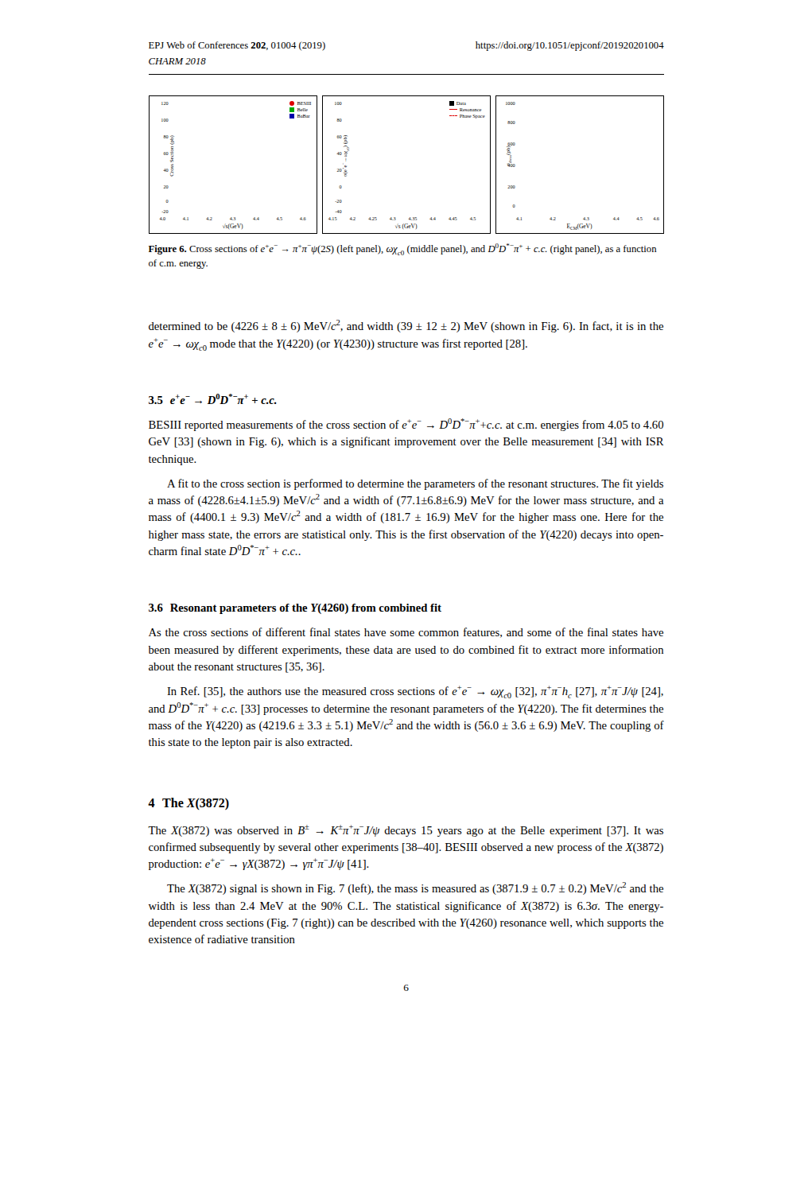EPJ Web of Conferences 202, 01004 (2019)
https://doi.org/10.1051/epjconf/201920201004
CHARM 2018
Cross Section (pb)
120 100 80 60 40 20 0 -20
BESIII
Belle
BaBar
4.0 4.1 4.2 4.3 4.4 4.5 4.6
√s(GeV)
σ(e+e−→ωχc0) (pb)
100 80 60 40 20 0 -20 -40
Data
Resonance
Phase Space
4.15 4.2 4.25 4.3 4.35 4.4 4.45 4.5
√s (GeV)
σdress(pb)
1000 800 600 400 200 0
4.1 4.2 4.3 4.4 4.5 4.6
ECM(GeV)
Figure 6. Cross sections of e+e− → π+π−ψ(2S) (left panel), ωχc0 (middle panel), and D0D*−π+ + c.c. (right panel), as a function of c.m. energy.
determined to be (4226 ± 8 ± 6) MeV/c2, and width (39 ± 12 ± 2) MeV (shown in Fig. 6). In fact, it is in the e+e− → ωχc0 mode that the Y(4220) (or Y(4230)) structure was first reported [28].
3.5 e+e− → D0D*−π+ + c.c.
BESIII reported measurements of the cross section of e+e− → D0D*−π++c.c. at c.m. energies from 4.05 to 4.60 GeV [33] (shown in Fig. 6), which is a significant improvement over the Belle measurement [34] with ISR technique.
A fit to the cross section is performed to determine the parameters of the resonant structures. The fit yields a mass of (4228.6±4.1±5.9) MeV/c2 and a width of (77.1±6.8±6.9) MeV for the lower mass structure, and a mass of (4400.1 ± 9.3) MeV/c2 and a width of (181.7 ± 16.9) MeV for the higher mass one. Here for the higher mass state, the errors are statistical only. This is the first observation of the Y(4220) decays into open-charm final state D0D*−π+ + c.c..
3.6 Resonant parameters of the Y(4260) from combined fit
As the cross sections of different final states have some common features, and some of the final states have been measured by different experiments, these data are used to do combined fit to extract more information about the resonant structures [35, 36].
In Ref. [35], the authors use the measured cross sections of e+e− → ωχc0 [32], π+π−hc [27], π+π−J/ψ [24], and D0D*−π+ + c.c. [33] processes to determine the resonant parameters of the Y(4220). The fit determines the mass of the Y(4220) as (4219.6 ± 3.3 ± 5.1) MeV/c2 and the width is (56.0 ± 3.6 ± 6.9) MeV. The coupling of this state to the lepton pair is also extracted.
4 The X(3872)
The X(3872) was observed in B± → K±π+π−J/ψ decays 15 years ago at the Belle experiment [37]. It was confirmed subsequently by several other experiments [38–40]. BESIII observed a new process of the X(3872) production: e+e− → γX(3872) → γπ+π−J/ψ [41].
The X(3872) signal is shown in Fig. 7 (left), the mass is measured as (3871.9 ± 0.7 ± 0.2) MeV/c2 and the width is less than 2.4 MeV at the 90% C.L. The statistical significance of X(3872) is 6.3σ. The energy-dependent cross sections (Fig. 7 (right)) can be described with the Y(4260) resonance well, which supports the existence of radiative transition
6